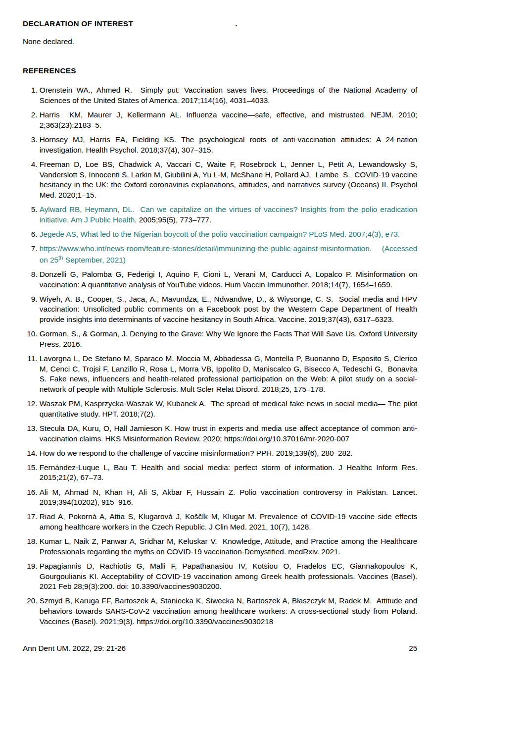DECLARATION OF INTEREST .
None declared.
REFERENCES
Orenstein WA., Ahmed R. Simply put: Vaccination saves lives. Proceedings of the National Academy of Sciences of the United States of America. 2017;114(16), 4031–4033.
Harris KM, Maurer J, Kellermann AL. Influenza vaccine—safe, effective, and mistrusted. NEJM. 2010; 2;363(23):2183–5.
Hornsey MJ, Harris EA, Fielding KS. The psychological roots of anti-vaccination attitudes: A 24-nation investigation. Health Psychol. 2018;37(4), 307–315.
Freeman D, Loe BS, Chadwick A, Vaccari C, Waite F, Rosebrock L, Jenner L, Petit A, Lewandowsky S, Vanderslott S, Innocenti S, Larkin M, Giubilini A, Yu L-M, McShane H, Pollard AJ, Lambe S. COVID-19 vaccine hesitancy in the UK: the Oxford coronavirus explanations, attitudes, and narratives survey (Oceans) II. Psychol Med. 2020;1–15.
Aylward RB, Heymann, DL. Can we capitalize on the virtues of vaccines? Insights from the polio eradication initiative. Am J Public Health. 2005;95(5), 773–777.
Jegede AS, What led to the Nigerian boycott of the polio vaccination campaign? PLoS Med. 2007;4(3), e73.
https://www.who.int/news-room/feature-stories/detail/immunizing-the-public-against-misinformation. (Accessed on 25th September, 2021)
Donzelli G, Palomba G, Federigi I, Aquino F, Cioni L, Verani M, Carducci A, Lopalco P. Misinformation on vaccination: A quantitative analysis of YouTube videos. Hum Vaccin Immunother. 2018;14(7), 1654–1659.
Wiyeh, A. B., Cooper, S., Jaca, A., Mavundza, E., Ndwandwe, D., & Wiysonge, C. S. Social media and HPV vaccination: Unsolicited public comments on a Facebook post by the Western Cape Department of Health provide insights into determinants of vaccine hesitancy in South Africa. Vaccine. 2019;37(43), 6317–6323.
Gorman, S., & Gorman, J. Denying to the Grave: Why We Ignore the Facts That Will Save Us. Oxford University Press. 2016.
Lavorgna L, De Stefano M, Sparaco M. Moccia M, Abbadessa G, Montella P, Buonanno D, Esposito S, Clerico M, Cenci C, Trojsi F, Lanzillo R, Rosa L, Morra VB, Ippolito D, Maniscalco G, Bisecco A, Tedeschi G, Bonavita S. Fake news, influencers and health-related professional participation on the Web: A pilot study on a social-network of people with Multiple Sclerosis. Mult Scler Relat Disord. 2018;25, 175–178.
Waszak PM, Kasprzycka-Waszak W, Kubanek A. The spread of medical fake news in social media— The pilot quantitative study. HPT. 2018;7(2).
Stecula DA, Kuru, O, Hall Jamieson K. How trust in experts and media use affect acceptance of common anti-vaccination claims. HKS Misinformation Review. 2020; https://doi.org/10.37016/mr-2020-007
How do we respond to the challenge of vaccine misinformation? PPH. 2019;139(6), 280–282.
Fernández-Luque L, Bau T. Health and social media: perfect storm of information. J Healthc Inform Res. 2015;21(2), 67–73.
Ali M, Ahmad N, Khan H, Ali S, Akbar F, Hussain Z. Polio vaccination controversy in Pakistan. Lancet. 2019;394(10202), 915–916.
Riad A, Pokorná A, Attia S, Klugarová J, Koščík M, Klugar M. Prevalence of COVID-19 vaccine side effects among healthcare workers in the Czech Republic. J Clin Med. 2021, 10(7), 1428.
Kumar L, Naik Z, Panwar A, Sridhar M, Keluskar V. Knowledge, Attitude, and Practice among the Healthcare Professionals regarding the myths on COVID-19 vaccination-Demystified. medRxiv. 2021.
Papagiannis D, Rachiotis G, Malli F, Papathanasiou IV, Kotsiou O, Fradelos EC, Giannakopoulos K, Gourgoulianis KI. Acceptability of COVID-19 vaccination among Greek health professionals. Vaccines (Basel). 2021 Feb 28;9(3):200. doi: 10.3390/vaccines9030200.
Szmyd B, Karuga FF, Bartoszek A, Staniecka K, Siwecka N, Bartoszek A, Błaszczyk M, Radek M. Attitude and behaviors towards SARS-CoV-2 vaccination among healthcare workers: A cross-sectional study from Poland. Vaccines (Basel). 2021;9(3). https://doi.org/10.3390/vaccines9030218
Ann Dent UM. 2022, 29: 21-26 25